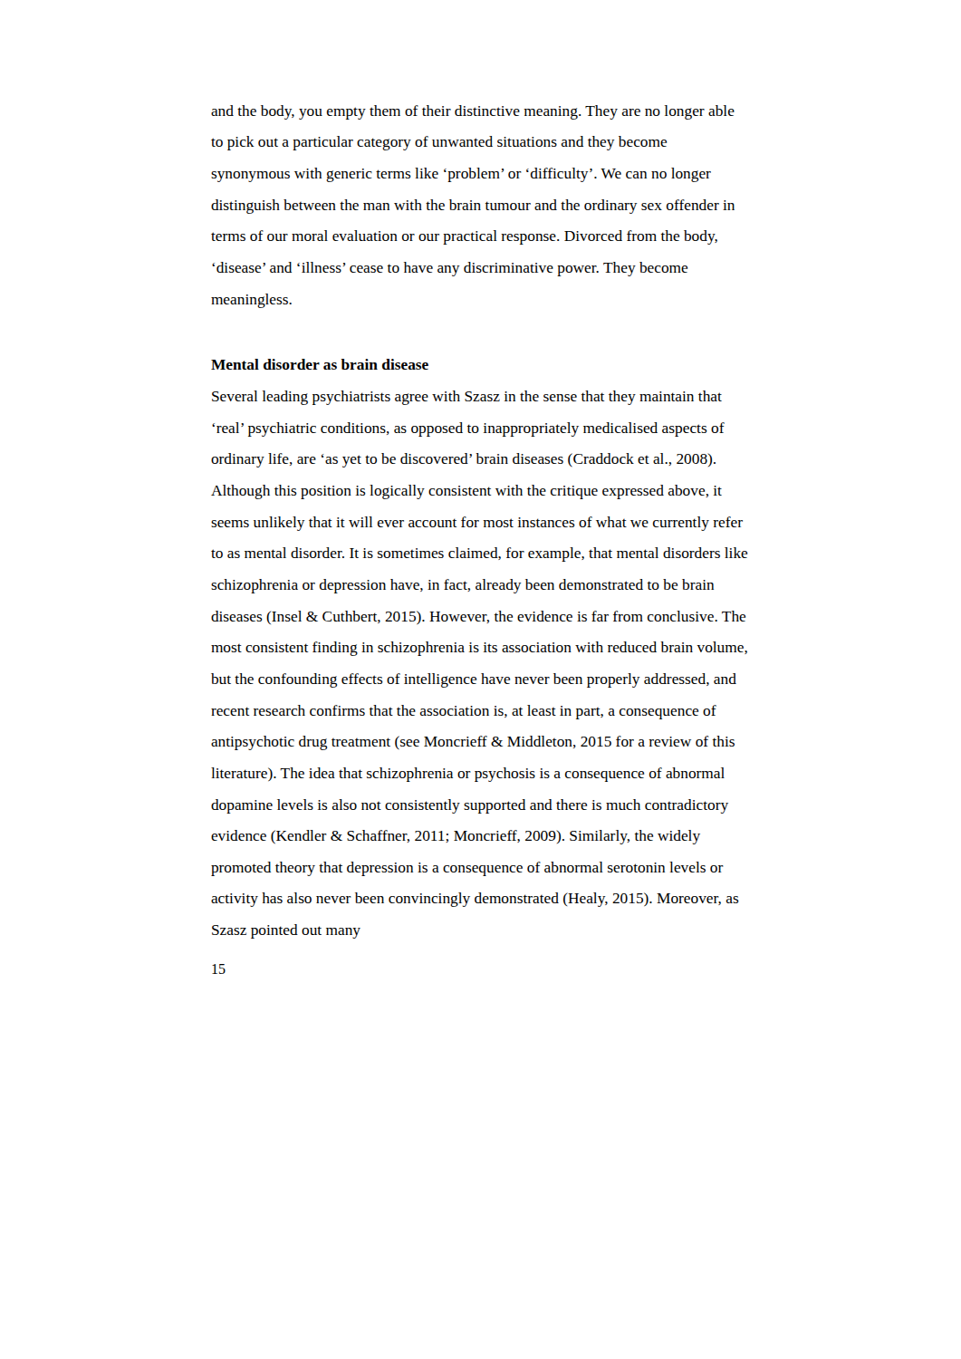and the body, you empty them of their distinctive meaning. They are no longer able to pick out a particular category of unwanted situations and they become synonymous with generic terms like ‘problem’ or ‘difficulty’. We can no longer distinguish between the man with the brain tumour and the ordinary sex offender in terms of our moral evaluation or our practical response. Divorced from the body, ‘disease’ and ‘illness’ cease to have any discriminative power. They become meaningless.
Mental disorder as brain disease
Several leading psychiatrists agree with Szasz in the sense that they maintain that ‘real’ psychiatric conditions, as opposed to inappropriately medicalised aspects of ordinary life, are ‘as yet to be discovered’ brain diseases (Craddock et al., 2008). Although this position is logically consistent with the critique expressed above, it seems unlikely that it will ever account for most instances of what we currently refer to as mental disorder. It is sometimes claimed, for example, that mental disorders like schizophrenia or depression have, in fact, already been demonstrated to be brain diseases (Insel & Cuthbert, 2015). However, the evidence is far from conclusive. The most consistent finding in schizophrenia is its association with reduced brain volume, but the confounding effects of intelligence have never been properly addressed, and recent research confirms that the association is, at least in part, a consequence of antipsychotic drug treatment (see Moncrieff & Middleton, 2015 for a review of this literature). The idea that schizophrenia or psychosis is a consequence of abnormal dopamine levels is also not consistently supported and there is much contradictory evidence (Kendler & Schaffner, 2011; Moncrieff, 2009). Similarly, the widely promoted theory that depression is a consequence of abnormal serotonin levels or activity has also never been convincingly demonstrated (Healy, 2015). Moreover, as Szasz pointed out many
15